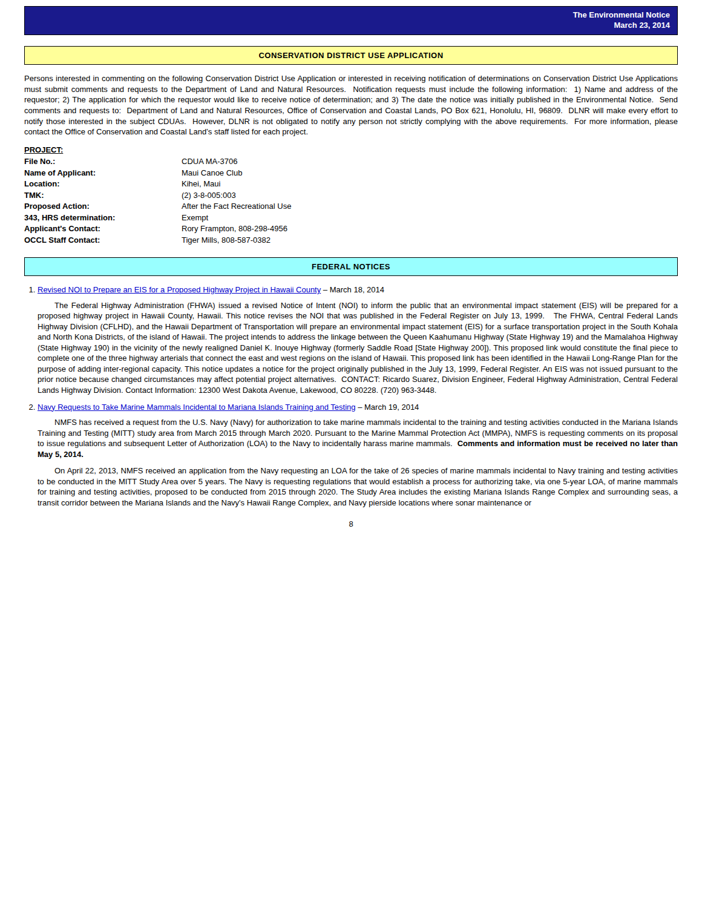The Environmental Notice
March 23, 2014
CONSERVATION DISTRICT USE APPLICATION
Persons interested in commenting on the following Conservation District Use Application or interested in receiving notification of determinations on Conservation District Use Applications must submit comments and requests to the Department of Land and Natural Resources. Notification requests must include the following information: 1) Name and address of the requestor; 2) The application for which the requestor would like to receive notice of determination; and 3) The date the notice was initially published in the Environmental Notice. Send comments and requests to: Department of Land and Natural Resources, Office of Conservation and Coastal Lands, PO Box 621, Honolulu, HI, 96809. DLNR will make every effort to notify those interested in the subject CDUAs. However, DLNR is not obligated to notify any person not strictly complying with the above requirements. For more information, please contact the Office of Conservation and Coastal Land’s staff listed for each project.
PROJECT:
| File No.: | CDUA MA-3706 |
| Name of Applicant: | Maui Canoe Club |
| Location: | Kihei, Maui |
| TMK: | (2) 3-8-005:003 |
| Proposed Action: | After the Fact Recreational Use |
| 343, HRS determination: | Exempt |
| Applicant's Contact: | Rory Frampton, 808-298-4956 |
| OCCL Staff Contact: | Tiger Mills, 808-587-0382 |
FEDERAL NOTICES
Revised NOI to Prepare an EIS for a Proposed Highway Project in Hawaii County – March 18, 2014
The Federal Highway Administration (FHWA) issued a revised Notice of Intent (NOI) to inform the public that an environmental impact statement (EIS) will be prepared for a proposed highway project in Hawaii County, Hawaii. This notice revises the NOI that was published in the Federal Register on July 13, 1999. The FHWA, Central Federal Lands Highway Division (CFLHD), and the Hawaii Department of Transportation will prepare an environmental impact statement (EIS) for a surface transportation project in the South Kohala and North Kona Districts, of the island of Hawaii. The project intends to address the linkage between the Queen Kaahumanu Highway (State Highway 19) and the Mamalahoa Highway (State Highway 190) in the vicinity of the newly realigned Daniel K. Inouye Highway (formerly Saddle Road [State Highway 200]). This proposed link would constitute the final piece to complete one of the three highway arterials that connect the east and west regions on the island of Hawaii. This proposed link has been identified in the Hawaii Long-Range Plan for the purpose of adding inter-regional capacity. This notice updates a notice for the project originally published in the July 13, 1999, Federal Register. An EIS was not issued pursuant to the prior notice because changed circumstances may affect potential project alternatives. CONTACT: Ricardo Suarez, Division Engineer, Federal Highway Administration, Central Federal Lands Highway Division. Contact Information: 12300 West Dakota Avenue, Lakewood, CO 80228. (720) 963-3448.
Navy Requests to Take Marine Mammals Incidental to Mariana Islands Training and Testing – March 19, 2014
NMFS has received a request from the U.S. Navy (Navy) for authorization to take marine mammals incidental to the training and testing activities conducted in the Mariana Islands Training and Testing (MITT) study area from March 2015 through March 2020. Pursuant to the Marine Mammal Protection Act (MMPA), NMFS is requesting comments on its proposal to issue regulations and subsequent Letter of Authorization (LOA) to the Navy to incidentally harass marine mammals. Comments and information must be received no later than May 5, 2014.
On April 22, 2013, NMFS received an application from the Navy requesting an LOA for the take of 26 species of marine mammals incidental to Navy training and testing activities to be conducted in the MITT Study Area over 5 years. The Navy is requesting regulations that would establish a process for authorizing take, via one 5-year LOA, of marine mammals for training and testing activities, proposed to be conducted from 2015 through 2020. The Study Area includes the existing Mariana Islands Range Complex and surrounding seas, a transit corridor between the Mariana Islands and the Navy's Hawaii Range Complex, and Navy pierside locations where sonar maintenance or
8